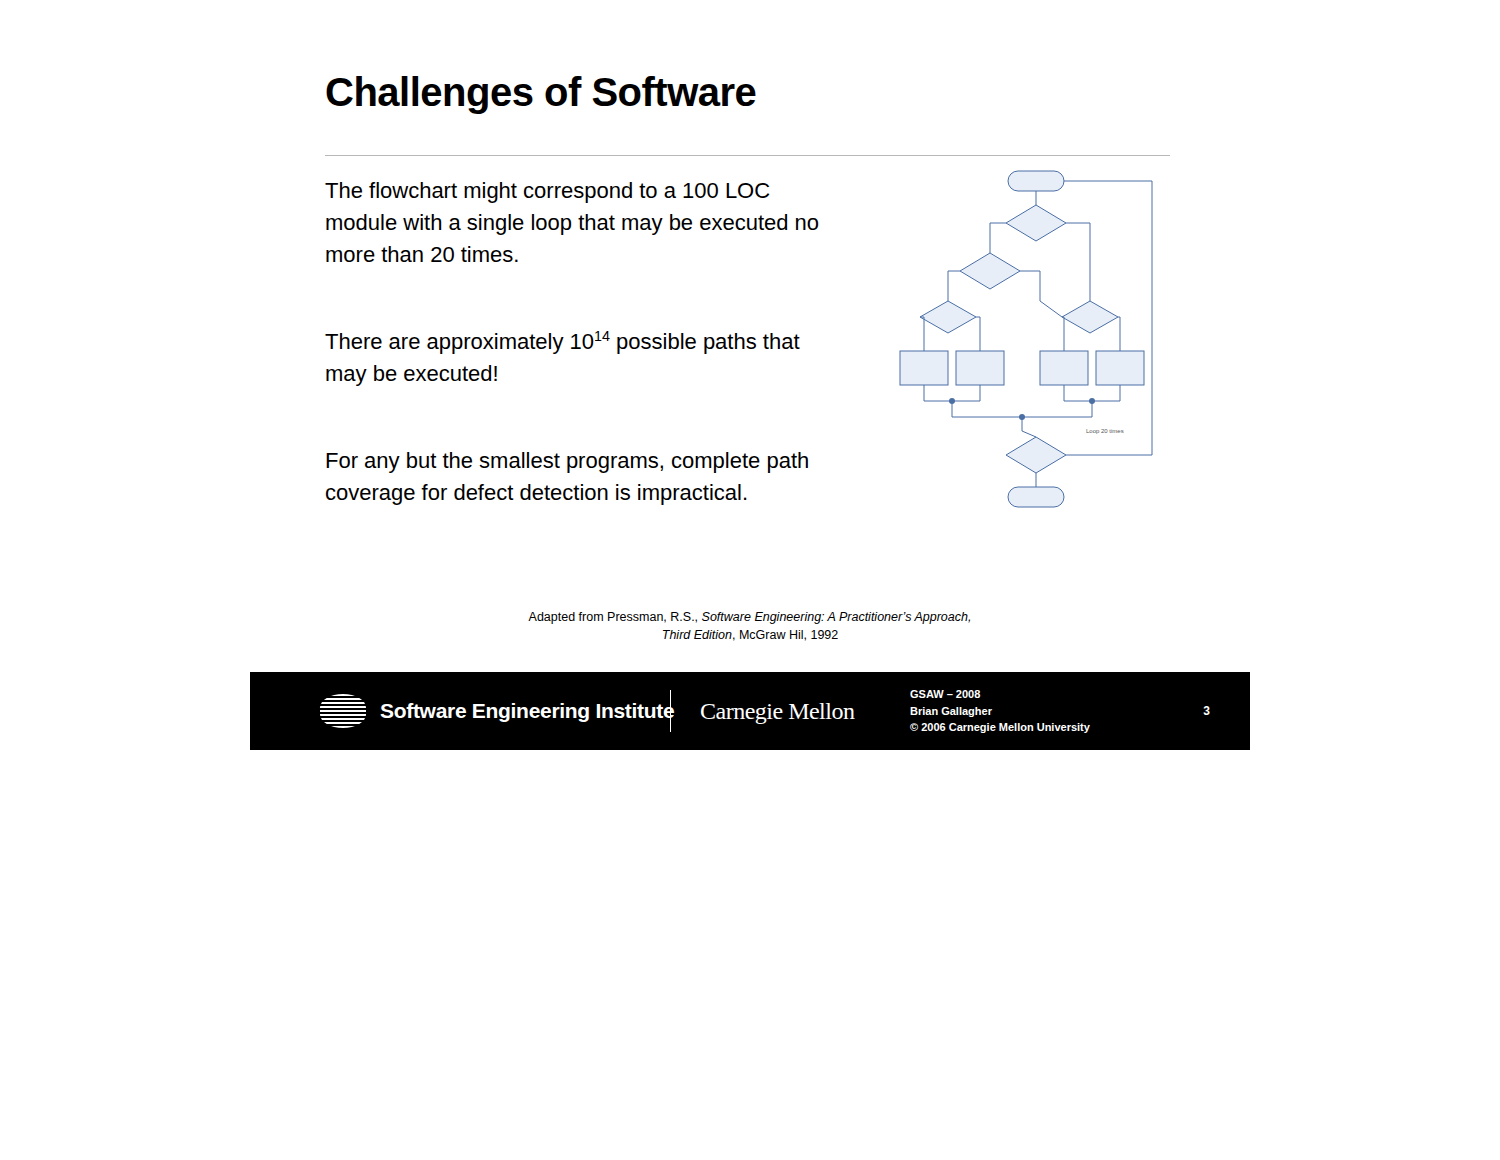Challenges of Software
The flowchart might correspond to a 100 LOC module with a single loop that may be executed no more than 20 times.
There are approximately 1014 possible paths that may be executed!
For any but the smallest programs, complete path coverage for defect detection is impractical.
Loop 20 times
Adapted from Pressman, R.S., Software Engineering: A Practitioner’s Approach,
Third Edition, McGraw Hil, 1992
Software Engineering Institute
Carnegie Mellon
GSAW – 2008
Brian Gallagher
© 2006 Carnegie Mellon University
3